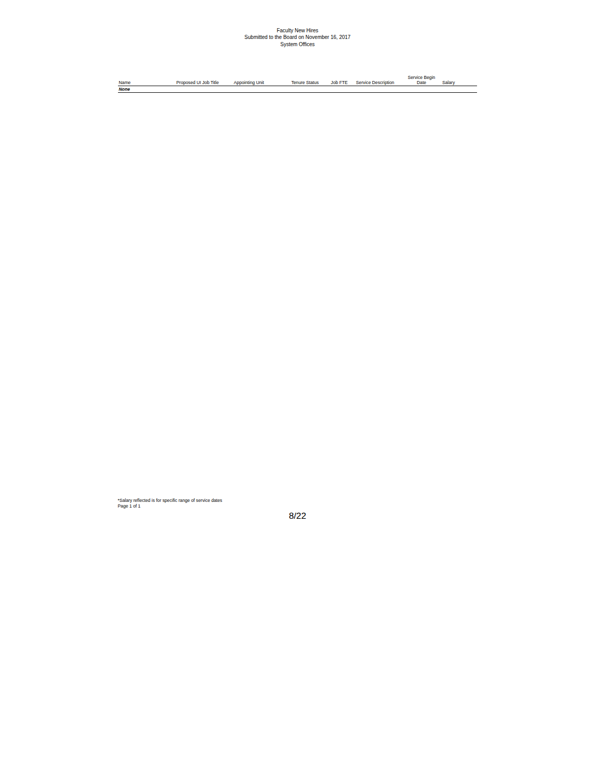Faculty New Hires
Submitted to the Board on November 16, 2017
System Offices
| Name | Proposed UI Job Title | Appointing Unit | Tenure Status | Job FTE | Service Description | Service Begin Date | Salary |
| --- | --- | --- | --- | --- | --- | --- | --- |
| None |
*Salary reflected is for specific range of service dates
Page 1 of 1
8/22